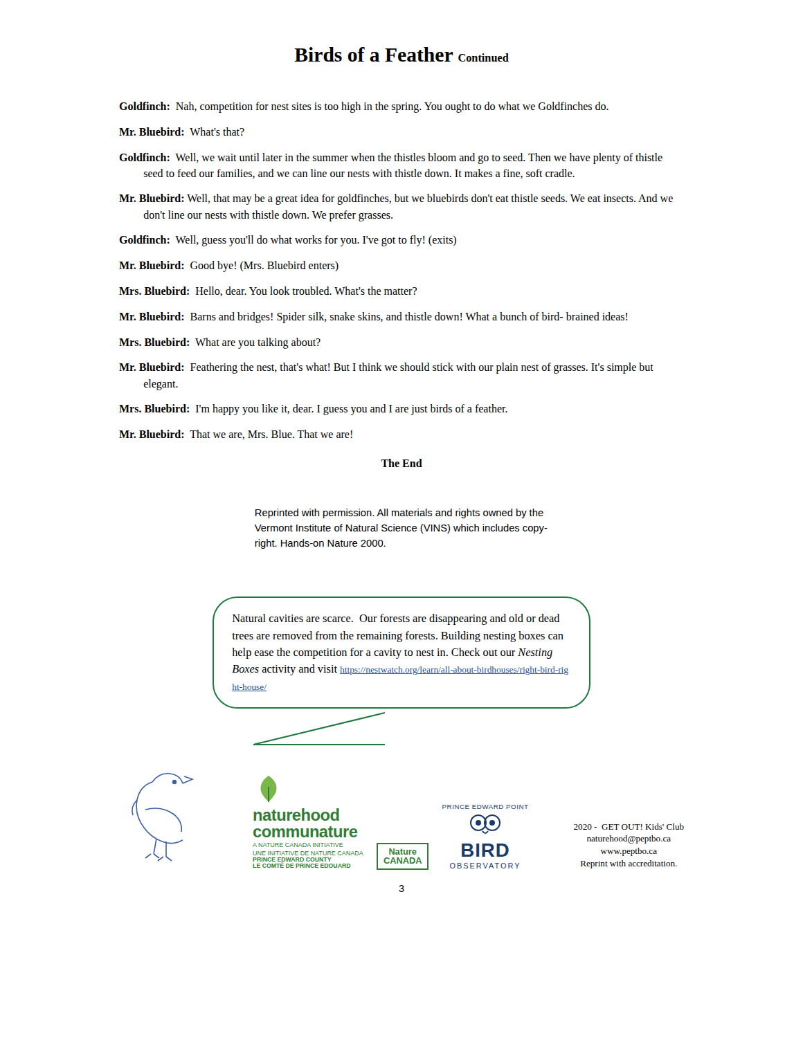Birds of a Feather Continued
Goldfinch: Nah, competition for nest sites is too high in the spring. You ought to do what we Goldfinches do.
Mr. Bluebird: What's that?
Goldfinch: Well, we wait until later in the summer when the thistles bloom and go to seed. Then we have plenty of thistle seed to feed our families, and we can line our nests with thistle down. It makes a fine, soft cradle.
Mr. Bluebird: Well, that may be a great idea for goldfinches, but we bluebirds don't eat thistle seeds. We eat insects. And we don't line our nests with thistle down. We prefer grasses.
Goldfinch: Well, guess you'll do what works for you. I've got to fly! (exits)
Mr. Bluebird: Good bye! (Mrs. Bluebird enters)
Mrs. Bluebird: Hello, dear. You look troubled. What's the matter?
Mr. Bluebird: Barns and bridges! Spider silk, snake skins, and thistle down! What a bunch of bird- brained ideas!
Mrs. Bluebird: What are you talking about?
Mr. Bluebird: Feathering the nest, that's what! But I think we should stick with our plain nest of grasses. It's simple but elegant.
Mrs. Bluebird: I'm happy you like it, dear. I guess you and I are just birds of a feather.
Mr. Bluebird: That we are, Mrs. Blue. That we are!
The End
Reprinted with permission. All materials and rights owned by the Vermont Institute of Natural Science (VINS) which includes copy-right. Hands-on Nature 2000.
Natural cavities are scarce. Our forests are disappearing and old or dead trees are removed from the remaining forests. Building nesting boxes can help ease the competition for a cavity to nest in. Check out our Nesting Boxes activity and visit https://nestwatch.org/learn/all-about-birdhouses/right-bird-right-house/
naturehood communature A NATURE CANADA INITIATIVE UNE INITIATIVE DE NATURE CANADA PRINCE EDWARD COUNTY LE COMTÉ DE PRINCE EDOUARD
Nature
CANADA
PRINCE EDWARD POINT BIRD OBSERVATORY
2020 - GET OUT! Kids' Club
naturehood@peptbo.ca
www.peptbo.ca
Reprint with accreditation.
3